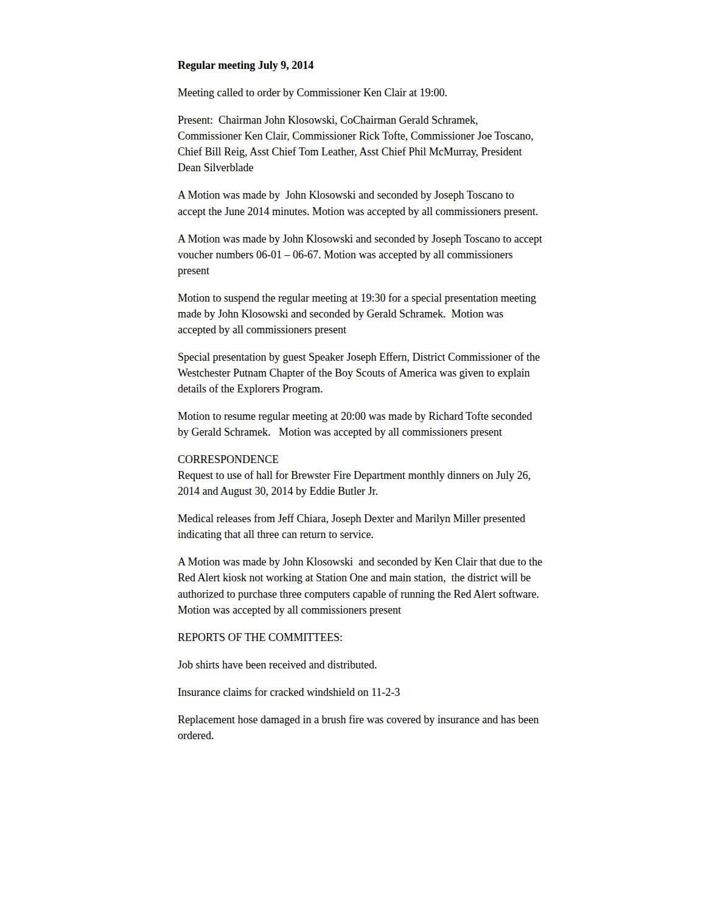Regular meeting July 9, 2014
Meeting called to order by Commissioner Ken Clair at 19:00.
Present: Chairman John Klosowski, CoChairman Gerald Schramek, Commissioner Ken Clair, Commissioner Rick Tofte, Commissioner Joe Toscano, Chief Bill Reig, Asst Chief Tom Leather, Asst Chief Phil McMurray, President Dean Silverblade
A Motion was made by John Klosowski and seconded by Joseph Toscano to accept the June 2014 minutes. Motion was accepted by all commissioners present.
A Motion was made by John Klosowski and seconded by Joseph Toscano to accept voucher numbers 06-01 – 06-67. Motion was accepted by all commissioners present
Motion to suspend the regular meeting at 19:30 for a special presentation meeting made by John Klosowski and seconded by Gerald Schramek. Motion was accepted by all commissioners present
Special presentation by guest Speaker Joseph Effern, District Commissioner of the Westchester Putnam Chapter of the Boy Scouts of America was given to explain details of the Explorers Program.
Motion to resume regular meeting at 20:00 was made by Richard Tofte seconded by Gerald Schramek. Motion was accepted by all commissioners present
CORRESPONDENCE
Request to use of hall for Brewster Fire Department monthly dinners on July 26, 2014 and August 30, 2014 by Eddie Butler Jr.
Medical releases from Jeff Chiara, Joseph Dexter and Marilyn Miller presented indicating that all three can return to service.
A Motion was made by John Klosowski and seconded by Ken Clair that due to the Red Alert kiosk not working at Station One and main station, the district will be authorized to purchase three computers capable of running the Red Alert software. Motion was accepted by all commissioners present
REPORTS OF THE COMMITTEES:
Job shirts have been received and distributed.
Insurance claims for cracked windshield on 11-2-3
Replacement hose damaged in a brush fire was covered by insurance and has been ordered.